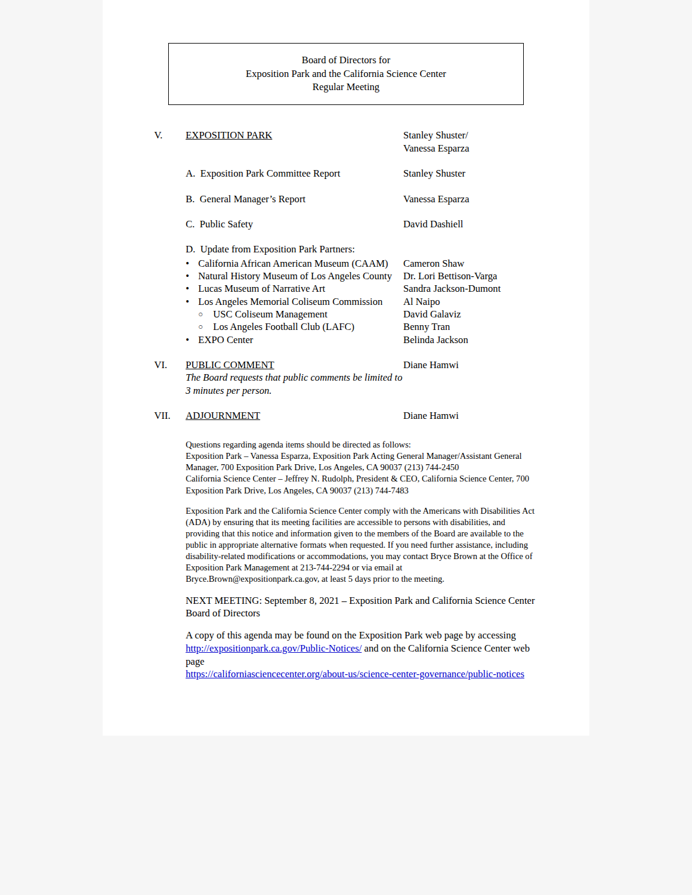Board of Directors for
Exposition Park and the California Science Center
Regular Meeting
| V. | EXPOSITION PARK | Stanley Shuster/ Vanessa Esparza |
| | A. Exposition Park Committee Report | Stanley Shuster |
| | B. General Manager’s Report | Vanessa Esparza |
| | C. Public Safety | David Dashiell |
| | D. Update from Exposition Park Partners: California African American Museum (CAAM) Cameron Shaw Natural History Museum of Los Angeles County Dr. Lori Bettison-Varga Lucas Museum of Narrative Art Sandra Jackson-Dumont Los Angeles Memorial Coliseum Commission Al Naipo USC Coliseum Management David Galaviz Los Angeles Football Club (LAFC) Benny Tran EXPO Center Belinda Jackson |
| VI. | PUBLIC COMMENT The Board requests that public comments be limited to 3 minutes per person. | Diane Hamwi |
| VII. | ADJOURNMENT | Diane Hamwi |
Questions regarding agenda items should be directed as follows:
Exposition Park – Vanessa Esparza, Exposition Park Acting General Manager/Assistant General Manager, 700 Exposition Park Drive, Los Angeles, CA 90037 (213) 744-2450
California Science Center – Jeffrey N. Rudolph, President & CEO, California Science Center, 700 Exposition Park Drive, Los Angeles, CA 90037 (213) 744-7483
Exposition Park and the California Science Center comply with the Americans with Disabilities Act (ADA) by ensuring that its meeting facilities are accessible to persons with disabilities, and providing that this notice and information given to the members of the Board are available to the public in appropriate alternative formats when requested. If you need further assistance, including disability-related modifications or accommodations, you may contact Bryce Brown at the Office of Exposition Park Management at 213-744-2294 or via email at Bryce.Brown@expositionpark.ca.gov, at least 5 days prior to the meeting.
NEXT MEETING: September 8, 2021 – Exposition Park and California Science Center Board of Directors
A copy of this agenda may be found on the Exposition Park web page by accessing
http://expositionpark.ca.gov/Public-Notices/ and on the California Science Center web page
https://californiasciencecenter.org/about-us/science-center-governance/public-notices